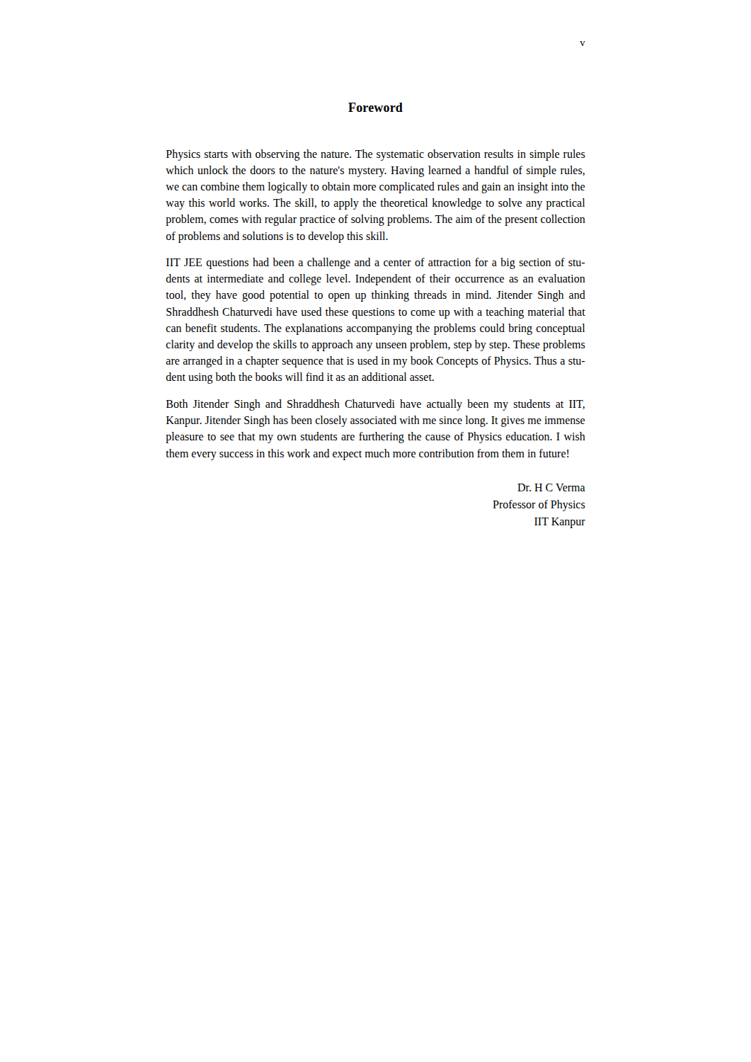v
Foreword
Physics starts with observing the nature. The systematic observation results in simple rules which unlock the doors to the nature's mystery. Having learned a handful of simple rules, we can combine them logically to obtain more complicated rules and gain an insight into the way this world works. The skill, to apply the theoretical knowledge to solve any practical problem, comes with regular practice of solving problems. The aim of the present collection of problems and solutions is to develop this skill.
IIT JEE questions had been a challenge and a center of attraction for a big section of students at intermediate and college level. Independent of their occurrence as an evaluation tool, they have good potential to open up thinking threads in mind. Jitender Singh and Shraddhesh Chaturvedi have used these questions to come up with a teaching material that can benefit students. The explanations accompanying the problems could bring conceptual clarity and develop the skills to approach any unseen problem, step by step. These problems are arranged in a chapter sequence that is used in my book Concepts of Physics. Thus a student using both the books will find it as an additional asset.
Both Jitender Singh and Shraddhesh Chaturvedi have actually been my students at IIT, Kanpur. Jitender Singh has been closely associated with me since long. It gives me immense pleasure to see that my own students are furthering the cause of Physics education. I wish them every success in this work and expect much more contribution from them in future!
Dr. H C Verma
Professor of Physics
IIT Kanpur